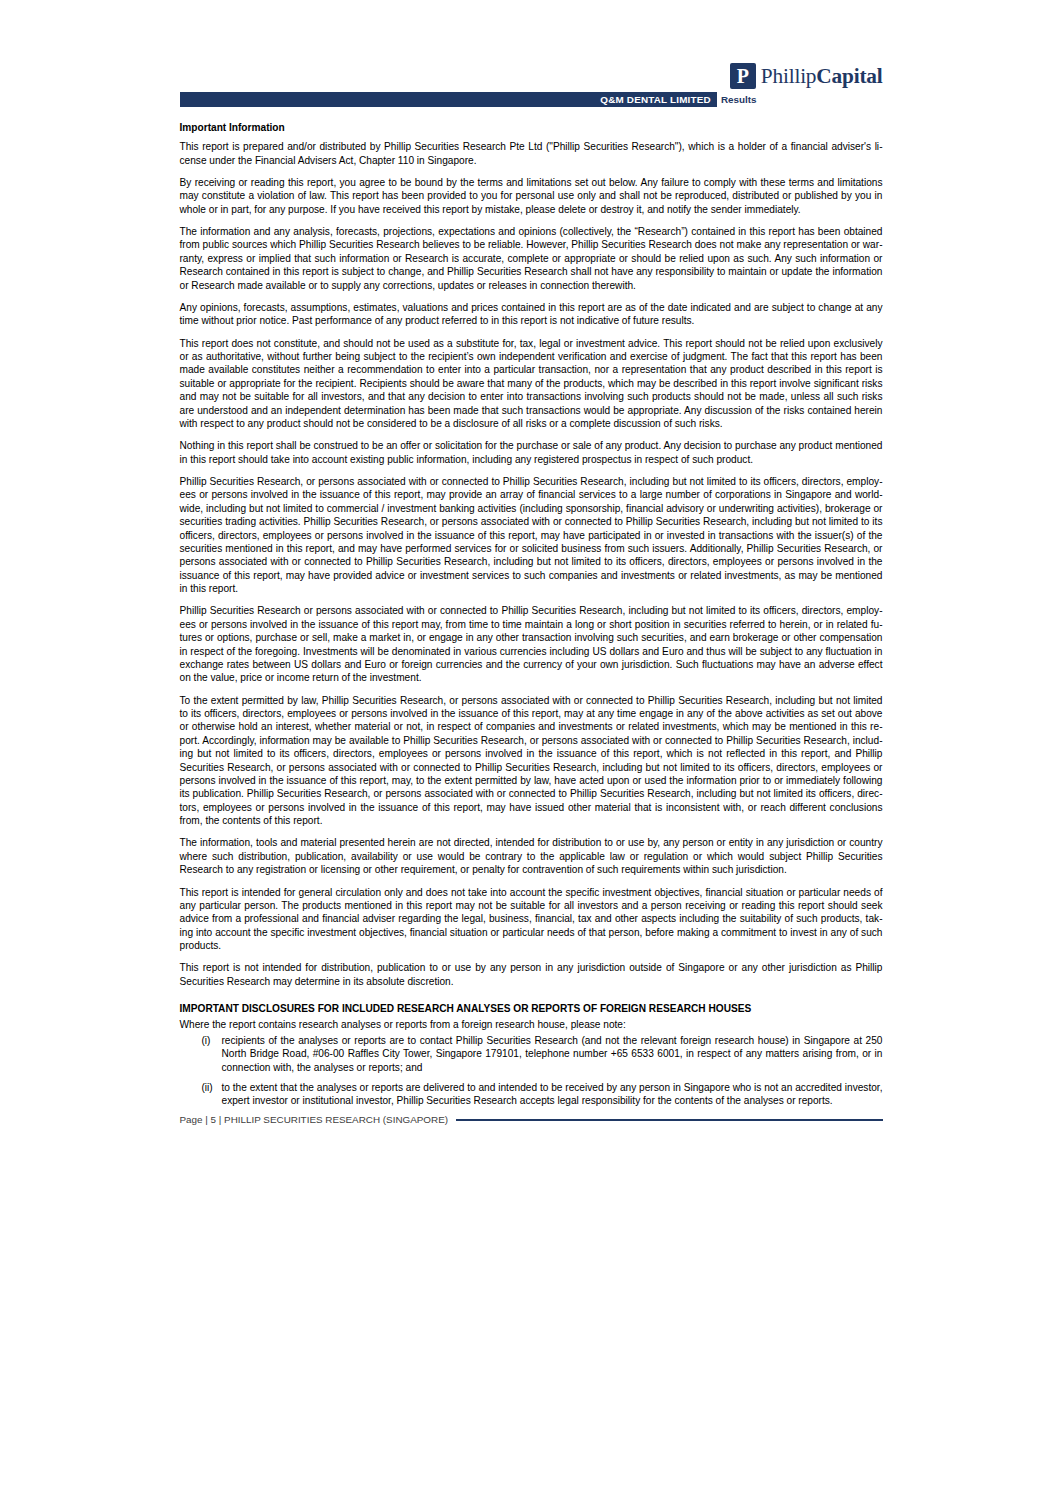P
PhillipCapital
Q&M DENTAL LIMITED
Results
Important Information
This report is prepared and/or distributed by Phillip Securities Research Pte Ltd ("Phillip Securities Research"), which is a holder of a financial adviser's license under the Financial Advisers Act, Chapter 110 in Singapore.
By receiving or reading this report, you agree to be bound by the terms and limitations set out below. Any failure to comply with these terms and limitations may constitute a violation of law. This report has been provided to you for personal use only and shall not be reproduced, distributed or published by you in whole or in part, for any purpose. If you have received this report by mistake, please delete or destroy it, and notify the sender immediately.
The information and any analysis, forecasts, projections, expectations and opinions (collectively, the “Research”) contained in this report has been obtained from public sources which Phillip Securities Research believes to be reliable. However, Phillip Securities Research does not make any representation or warranty, express or implied that such information or Research is accurate, complete or appropriate or should be relied upon as such. Any such information or Research contained in this report is subject to change, and Phillip Securities Research shall not have any responsibility to maintain or update the information or Research made available or to supply any corrections, updates or releases in connection therewith.
Any opinions, forecasts, assumptions, estimates, valuations and prices contained in this report are as of the date indicated and are subject to change at any time without prior notice. Past performance of any product referred to in this report is not indicative of future results.
This report does not constitute, and should not be used as a substitute for, tax, legal or investment advice. This report should not be relied upon exclusively or as authoritative, without further being subject to the recipient’s own independent verification and exercise of judgment. The fact that this report has been made available constitutes neither a recommendation to enter into a particular transaction, nor a representation that any product described in this report is suitable or appropriate for the recipient. Recipients should be aware that many of the products, which may be described in this report involve significant risks and may not be suitable for all investors, and that any decision to enter into transactions involving such products should not be made, unless all such risks are understood and an independent determination has been made that such transactions would be appropriate. Any discussion of the risks contained herein with respect to any product should not be considered to be a disclosure of all risks or a complete discussion of such risks.
Nothing in this report shall be construed to be an offer or solicitation for the purchase or sale of any product. Any decision to purchase any product mentioned in this report should take into account existing public information, including any registered prospectus in respect of such product.
Phillip Securities Research, or persons associated with or connected to Phillip Securities Research, including but not limited to its officers, directors, employees or persons involved in the issuance of this report, may provide an array of financial services to a large number of corporations in Singapore and worldwide, including but not limited to commercial / investment banking activities (including sponsorship, financial advisory or underwriting activities), brokerage or securities trading activities. Phillip Securities Research, or persons associated with or connected to Phillip Securities Research, including but not limited to its officers, directors, employees or persons involved in the issuance of this report, may have participated in or invested in transactions with the issuer(s) of the securities mentioned in this report, and may have performed services for or solicited business from such issuers. Additionally, Phillip Securities Research, or persons associated with or connected to Phillip Securities Research, including but not limited to its officers, directors, employees or persons involved in the issuance of this report, may have provided advice or investment services to such companies and investments or related investments, as may be mentioned in this report.
Phillip Securities Research or persons associated with or connected to Phillip Securities Research, including but not limited to its officers, directors, employees or persons involved in the issuance of this report may, from time to time maintain a long or short position in securities referred to herein, or in related futures or options, purchase or sell, make a market in, or engage in any other transaction involving such securities, and earn brokerage or other compensation in respect of the foregoing. Investments will be denominated in various currencies including US dollars and Euro and thus will be subject to any fluctuation in exchange rates between US dollars and Euro or foreign currencies and the currency of your own jurisdiction. Such fluctuations may have an adverse effect on the value, price or income return of the investment.
To the extent permitted by law, Phillip Securities Research, or persons associated with or connected to Phillip Securities Research, including but not limited to its officers, directors, employees or persons involved in the issuance of this report, may at any time engage in any of the above activities as set out above or otherwise hold an interest, whether material or not, in respect of companies and investments or related investments, which may be mentioned in this report. Accordingly, information may be available to Phillip Securities Research, or persons associated with or connected to Phillip Securities Research, including but not limited to its officers, directors, employees or persons involved in the issuance of this report, which is not reflected in this report, and Phillip Securities Research, or persons associated with or connected to Phillip Securities Research, including but not limited to its officers, directors, employees or persons involved in the issuance of this report, may, to the extent permitted by law, have acted upon or used the information prior to or immediately following its publication. Phillip Securities Research, or persons associated with or connected to Phillip Securities Research, including but not limited its officers, directors, employees or persons involved in the issuance of this report, may have issued other material that is inconsistent with, or reach different conclusions from, the contents of this report.
The information, tools and material presented herein are not directed, intended for distribution to or use by, any person or entity in any jurisdiction or country where such distribution, publication, availability or use would be contrary to the applicable law or regulation or which would subject Phillip Securities Research to any registration or licensing or other requirement, or penalty for contravention of such requirements within such jurisdiction.
This report is intended for general circulation only and does not take into account the specific investment objectives, financial situation or particular needs of any particular person. The products mentioned in this report may not be suitable for all investors and a person receiving or reading this report should seek advice from a professional and financial adviser regarding the legal, business, financial, tax and other aspects including the suitability of such products, taking into account the specific investment objectives, financial situation or particular needs of that person, before making a commitment to invest in any of such products.
This report is not intended for distribution, publication to or use by any person in any jurisdiction outside of Singapore or any other jurisdiction as Phillip Securities Research may determine in its absolute discretion.
IMPORTANT DISCLOSURES FOR INCLUDED RESEARCH ANALYSES OR REPORTS OF FOREIGN RESEARCH HOUSES
Where the report contains research analyses or reports from a foreign research house, please note:
(i) recipients of the analyses or reports are to contact Phillip Securities Research (and not the relevant foreign research house) in Singapore at 250 North Bridge Road, #06-00 Raffles City Tower, Singapore 179101, telephone number +65 6533 6001, in respect of any matters arising from, or in connection with, the analyses or reports; and
(ii) to the extent that the analyses or reports are delivered to and intended to be received by any person in Singapore who is not an accredited investor, expert investor or institutional investor, Phillip Securities Research accepts legal responsibility for the contents of the analyses or reports.
Page | 5 | PHILLIP SECURITIES RESEARCH (SINGAPORE)